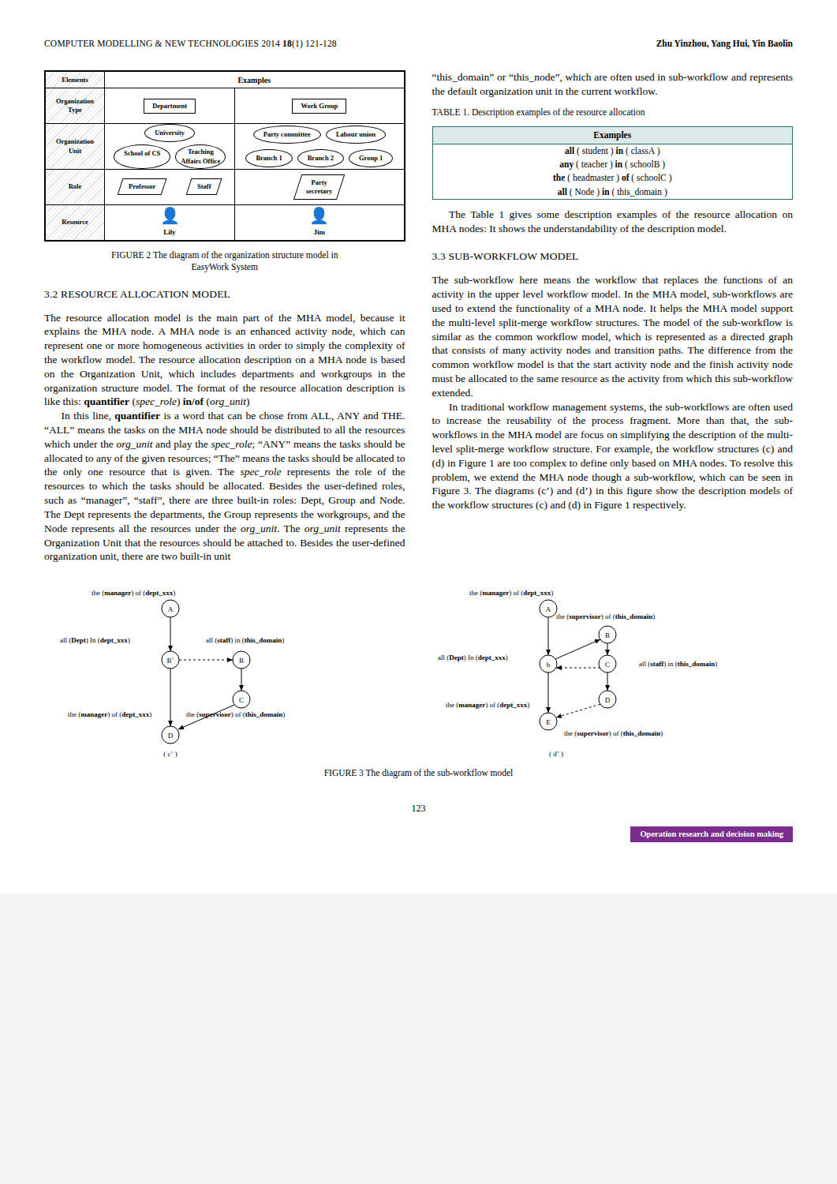COMPUTER MODELLING & NEW TECHNOLOGIES 2014 18(1) 121-128
Zhu Yinzhou, Yang Hui, Yin Baolin
| Elements | Examples |
| Organization Type | Department | Work Group |
| Organization Unit | University School of CS Teaching Affairs Office | Party committee Labour union Branch 1 Branch 2 Group 1 |
| Role | Professor Staff | Party secretary |
| Resource | 👤 Lily | 👤 Jim |
FIGURE 2 The diagram of the organization structure model in
EasyWork System
3.2 RESOURCE ALLOCATION MODEL
The resource allocation model is the main part of the MHA model, because it explains the MHA node. A MHA node is an enhanced activity node, which can represent one or more homogeneous activities in order to simply the complexity of the workflow model. The resource allocation description on a MHA node is based on the Organization Unit, which includes departments and workgroups in the organization structure model. The format of the resource allocation description is like this: quantifier (spec_role) in/of (org_unit)
In this line, quantifier is a word that can be chose from ALL, ANY and THE. “ALL” means the tasks on the MHA node should be distributed to all the resources which under the org_unit and play the spec_role; “ANY” means the tasks should be allocated to any of the given resources; “The” means the tasks should be allocated to the only one resource that is given. The spec_role represents the role of the resources to which the tasks should be allocated. Besides the user-defined roles, such as “manager”, “staff”, there are three built-in roles: Dept, Group and Node. The Dept represents the departments, the Group represents the workgroups, and the Node represents all the resources under the org_unit. The org_unit represents the Organization Unit that the resources should be attached to. Besides the user-defined organization unit, there are two built-in unit
“this_domain” or “this_node”, which are often used in sub-workflow and represents the default organization unit in the current workflow.
TABLE 1. Description examples of the resource allocation
| Examples |
| --- |
| all ( student ) in ( classA ) |
| any ( teacher ) in ( schoolB ) |
| the ( headmaster ) of ( schoolC ) |
| all ( Node ) in ( this_domain ) |
The Table 1 gives some description examples of the resource allocation on MHA nodes: It shows the understandability of the description model.
3.3 SUB-WORKFLOW MODEL
The sub-workflow here means the workflow that replaces the functions of an activity in the upper level workflow model. In the MHA model, sub-workflows are used to extend the functionality of a MHA node. It helps the MHA model support the multi-level split-merge workflow structures. The model of the sub-workflow is similar as the common workflow model, which is represented as a directed graph that consists of many activity nodes and transition paths. The difference from the common workflow model is that the start activity node and the finish activity node must be allocated to the same resource as the activity from which this sub-workflow extended.
In traditional workflow management systems, the sub-workflows are often used to increase the reusability of the process fragment. More than that, the sub-workflows in the MHA model are focus on simplifying the description of the multi-level split-merge workflow structure. For example, the workflow structures (c) and (d) in Figure 1 are too complex to define only based on MHA nodes. To resolve this problem, we extend the MHA node though a sub-workflow, which can be seen in Figure 3. The diagrams (c’) and (d’) in this figure show the description models of the workflow structures (c) and (d) in Figure 1 respectively.
the (manager) of (dept_xxx) all (Dept) In (dept_xxx) all (staff) in (this_domain) the (manager) of (dept_xxx) the (supervisor) of (this_domain) A B` B C D ( c’ ) the (manager) of (dept_xxx) the (supervisor) of (this_domain) all (Dept) In (dept_xxx) all (staff) in (this_domain) the (manager) of (dept_xxx) the (supervisor) of (this_domain) A B b C D E ( d’ )
FIGURE 3 The diagram of the sub-workflow model
123
Operation research and decision making